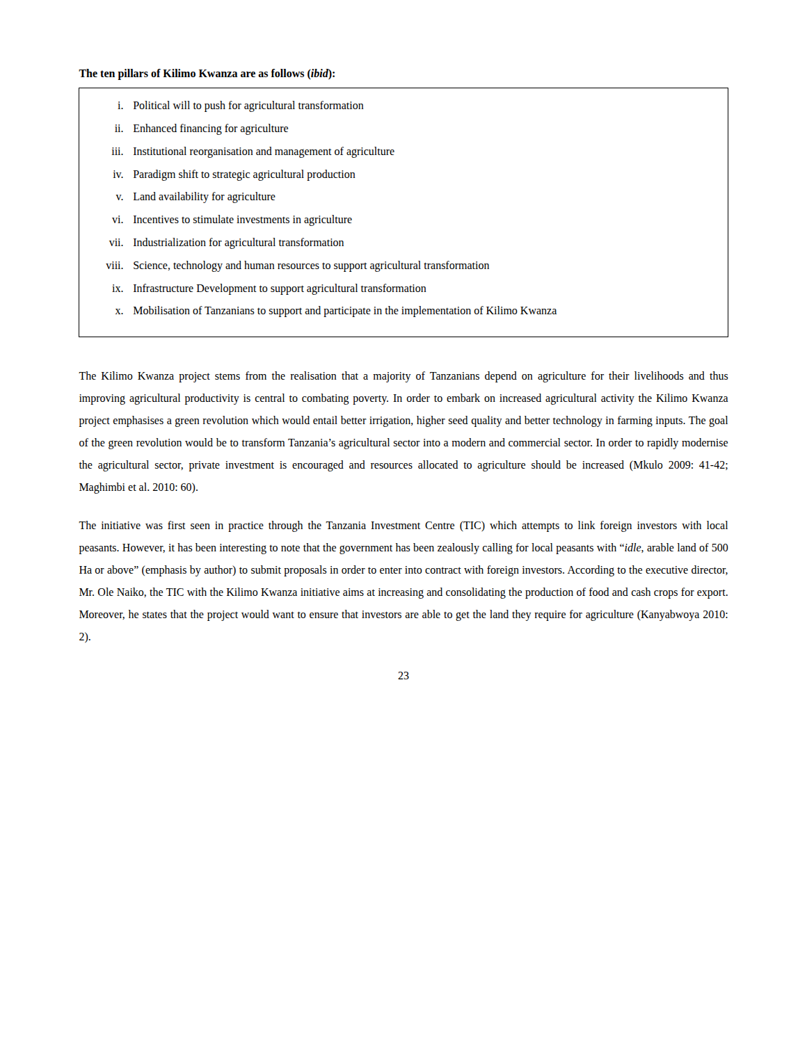The ten pillars of Kilimo Kwanza are as follows (ibid):
Political will to push for agricultural transformation
Enhanced financing for agriculture
Institutional reorganisation and management of agriculture
Paradigm shift to strategic agricultural production
Land availability for agriculture
Incentives to stimulate investments in agriculture
Industrialization for agricultural transformation
Science, technology and human resources to support agricultural transformation
Infrastructure Development to support agricultural transformation
Mobilisation of Tanzanians to support and participate in the implementation of Kilimo Kwanza
The Kilimo Kwanza project stems from the realisation that a majority of Tanzanians depend on agriculture for their livelihoods and thus improving agricultural productivity is central to combating poverty. In order to embark on increased agricultural activity the Kilimo Kwanza project emphasises a green revolution which would entail better irrigation, higher seed quality and better technology in farming inputs. The goal of the green revolution would be to transform Tanzania’s agricultural sector into a modern and commercial sector. In order to rapidly modernise the agricultural sector, private investment is encouraged and resources allocated to agriculture should be increased (Mkulo 2009: 41-42; Maghimbi et al. 2010: 60).
The initiative was first seen in practice through the Tanzania Investment Centre (TIC) which attempts to link foreign investors with local peasants. However, it has been interesting to note that the government has been zealously calling for local peasants with “idle, arable land of 500 Ha or above” (emphasis by author) to submit proposals in order to enter into contract with foreign investors. According to the executive director, Mr. Ole Naiko, the TIC with the Kilimo Kwanza initiative aims at increasing and consolidating the production of food and cash crops for export. Moreover, he states that the project would want to ensure that investors are able to get the land they require for agriculture (Kanyabwoya 2010: 2).
23